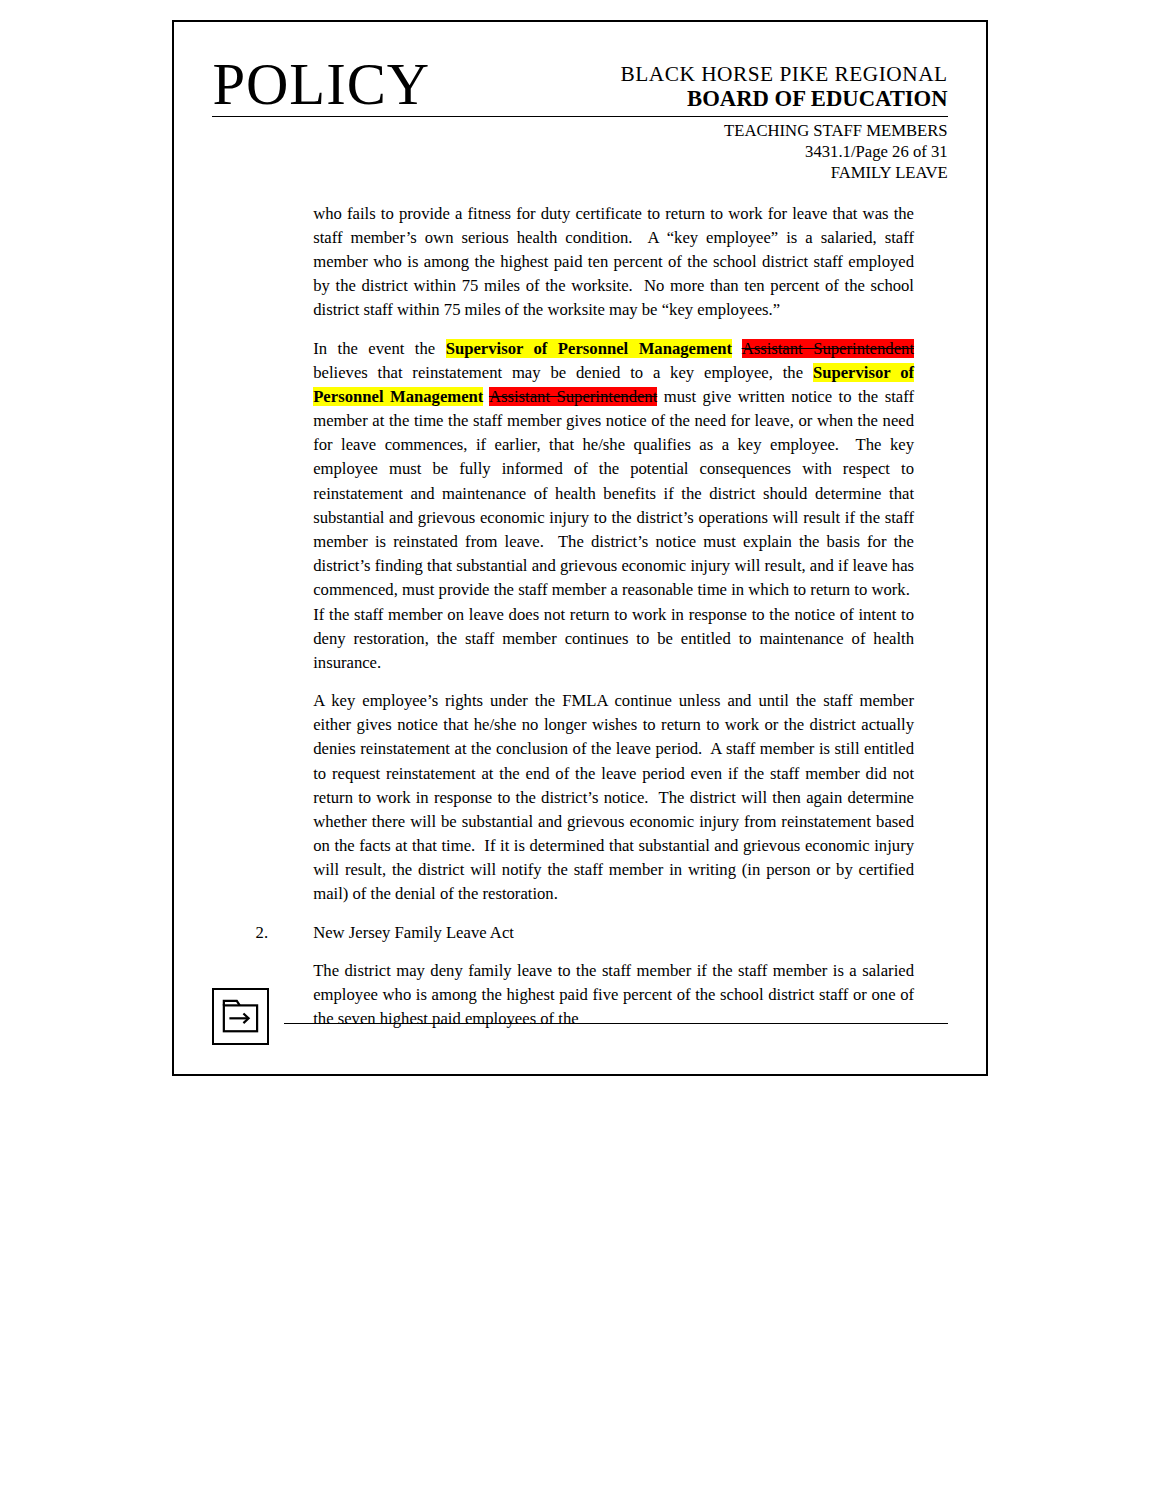POLICY
BLACK HORSE PIKE REGIONAL
BOARD OF EDUCATION
TEACHING STAFF MEMBERS
3431.1/Page 26 of 31
FAMILY LEAVE
who fails to provide a fitness for duty certificate to return to work for leave that was the staff member’s own serious health condition. A “key employee” is a salaried, staff member who is among the highest paid ten percent of the school district staff employed by the district within 75 miles of the worksite. No more than ten percent of the school district staff within 75 miles of the worksite may be “key employees.”
In the event the Supervisor of Personnel Management Assistant Superintendent believes that reinstatement may be denied to a key employee, the Supervisor of Personnel Management Assistant Superintendent must give written notice to the staff member at the time the staff member gives notice of the need for leave, or when the need for leave commences, if earlier, that he/she qualifies as a key employee. The key employee must be fully informed of the potential consequences with respect to reinstatement and maintenance of health benefits if the district should determine that substantial and grievous economic injury to the district’s operations will result if the staff member is reinstated from leave. The district’s notice must explain the basis for the district’s finding that substantial and grievous economic injury will result, and if leave has commenced, must provide the staff member a reasonable time in which to return to work. If the staff member on leave does not return to work in response to the notice of intent to deny restoration, the staff member continues to be entitled to maintenance of health insurance.
A key employee’s rights under the FMLA continue unless and until the staff member either gives notice that he/she no longer wishes to return to work or the district actually denies reinstatement at the conclusion of the leave period. A staff member is still entitled to request reinstatement at the end of the leave period even if the staff member did not return to work in response to the district’s notice. The district will then again determine whether there will be substantial and grievous economic injury from reinstatement based on the facts at that time. If it is determined that substantial and grievous economic injury will result, the district will notify the staff member in writing (in person or by certified mail) of the denial of the restoration.
2.
New Jersey Family Leave Act
The district may deny family leave to the staff member if the staff member is a salaried employee who is among the highest paid five percent of the school district staff or one of the seven highest paid employees of the